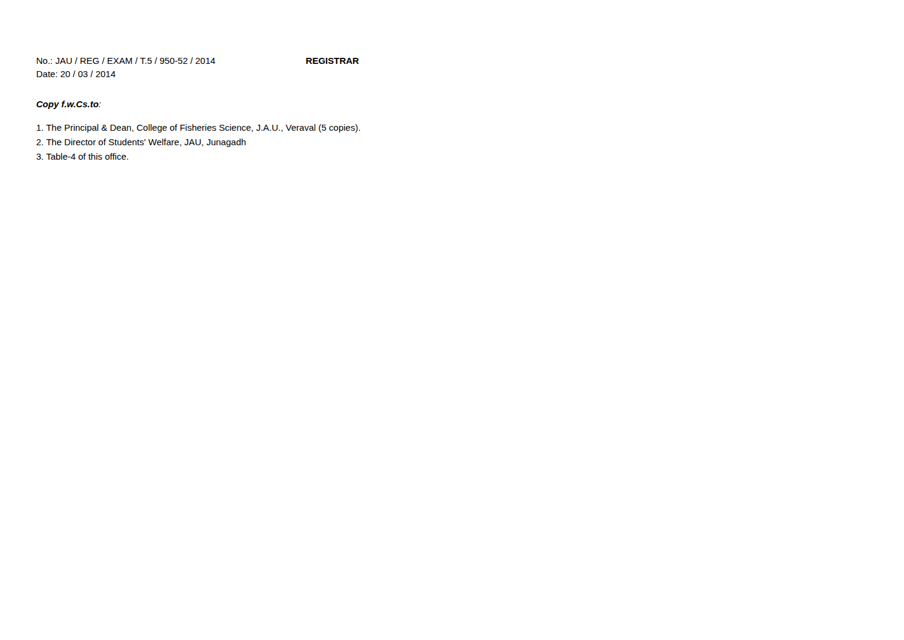No.: JAU / REG / EXAM / T.5 / 950-52 / 2014
Date: 20 / 03 / 2014
REGISTRAR
Copy f.w.Cs.to:
1. The Principal & Dean, College of Fisheries Science, J.A.U., Veraval (5 copies).
2. The Director of Students' Welfare, JAU, Junagadh
3. Table-4 of this office.